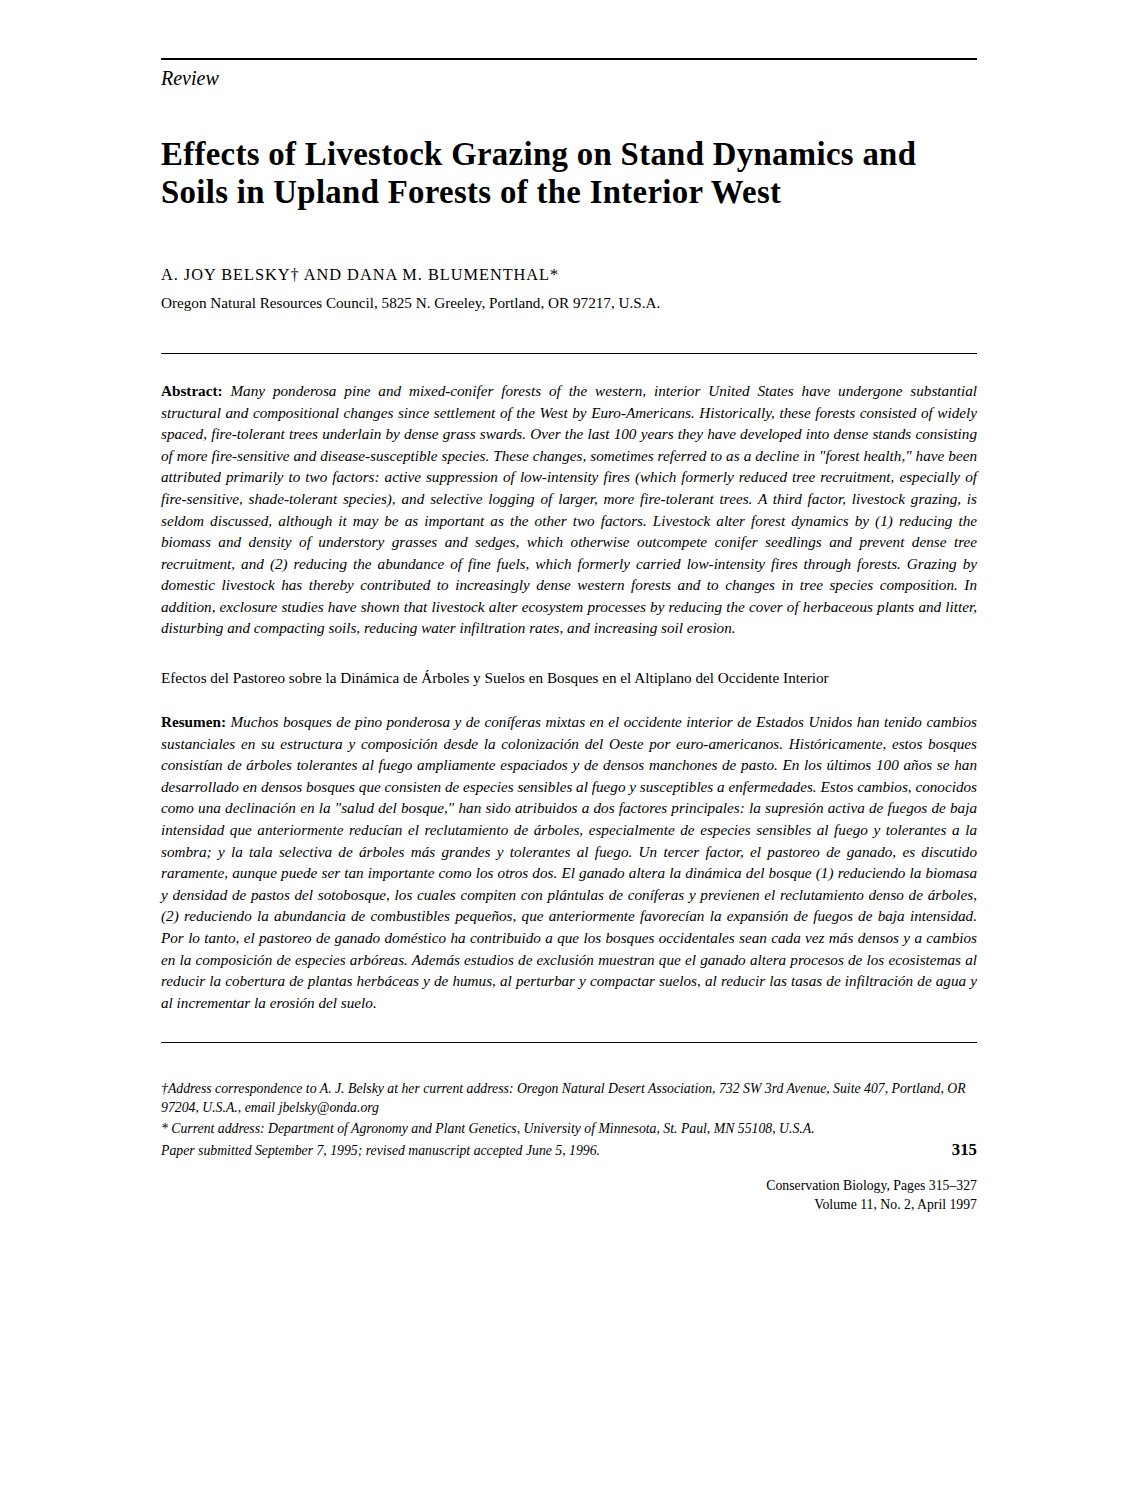Review
Effects of Livestock Grazing on Stand Dynamics and
Soils in Upland Forests of the Interior West
A. JOY BELSKY† AND DANA M. BLUMENTHAL*
Oregon Natural Resources Council, 5825 N. Greeley, Portland, OR 97217, U.S.A.
Abstract: Many ponderosa pine and mixed-conifer forests of the western, interior United States have undergone substantial structural and compositional changes since settlement of the West by Euro-Americans. Historically, these forests consisted of widely spaced, fire-tolerant trees underlain by dense grass swards. Over the last 100 years they have developed into dense stands consisting of more fire-sensitive and disease-susceptible species. These changes, sometimes referred to as a decline in "forest health," have been attributed primarily to two factors: active suppression of low-intensity fires (which formerly reduced tree recruitment, especially of fire-sensitive, shade-tolerant species), and selective logging of larger, more fire-tolerant trees. A third factor, livestock grazing, is seldom discussed, although it may be as important as the other two factors. Livestock alter forest dynamics by (1) reducing the biomass and density of understory grasses and sedges, which otherwise outcompete conifer seedlings and prevent dense tree recruitment, and (2) reducing the abundance of fine fuels, which formerly carried low-intensity fires through forests. Grazing by domestic livestock has thereby contributed to increasingly dense western forests and to changes in tree species composition. In addition, exclosure studies have shown that livestock alter ecosystem processes by reducing the cover of herbaceous plants and litter, disturbing and compacting soils, reducing water infiltration rates, and increasing soil erosion.
Efectos del Pastoreo sobre la Dinámica de Árboles y Suelos en Bosques en el Altiplano del Occidente Interior
Resumen: Muchos bosques de pino ponderosa y de coníferas mixtas en el occidente interior de Estados Unidos han tenido cambios sustanciales en su estructura y composición desde la colonización del Oeste por euro-americanos. Históricamente, estos bosques consistían de árboles tolerantes al fuego ampliamente espaciados y de densos manchones de pasto. En los últimos 100 años se han desarrollado en densos bosques que consisten de especies sensibles al fuego y susceptibles a enfermedades. Estos cambios, conocidos como una declinación en la "salud del bosque," han sido atribuidos a dos factores principales: la supresión activa de fuegos de baja intensidad que anteriormente reducían el reclutamiento de árboles, especialmente de especies sensibles al fuego y tolerantes a la sombra; y la tala selectiva de árboles más grandes y tolerantes al fuego. Un tercer factor, el pastoreo de ganado, es discutido raramente, aunque puede ser tan importante como los otros dos. El ganado altera la dinámica del bosque (1) reduciendo la biomasa y densidad de pastos del sotobosque, los cuales compiten con plántulas de coníferas y previenen el reclutamiento denso de árboles, (2) reduciendo la abundancia de combustibles pequeños, que anteriormente favorecían la expansión de fuegos de baja intensidad. Por lo tanto, el pastoreo de ganado doméstico ha contribuido a que los bosques occidentales sean cada vez más densos y a cambios en la composición de especies arbóreas. Además estudios de exclusión muestran que el ganado altera procesos de los ecosistemas al reducir la cobertura de plantas herbáceas y de humus, al perturbar y compactar suelos, al reducir las tasas de infiltración de agua y al incrementar la erosión del suelo.
†Address correspondence to A. J. Belsky at her current address: Oregon Natural Desert Association, 732 SW 3rd Avenue, Suite 407, Portland, OR 97204, U.S.A., email jbelsky@onda.org
* Current address: Department of Agronomy and Plant Genetics, University of Minnesota, St. Paul, MN 55108, U.S.A.
Paper submitted September 7, 1995; revised manuscript accepted June 5, 1996.
315
Conservation Biology, Pages 315–327
Volume 11, No. 2, April 1997